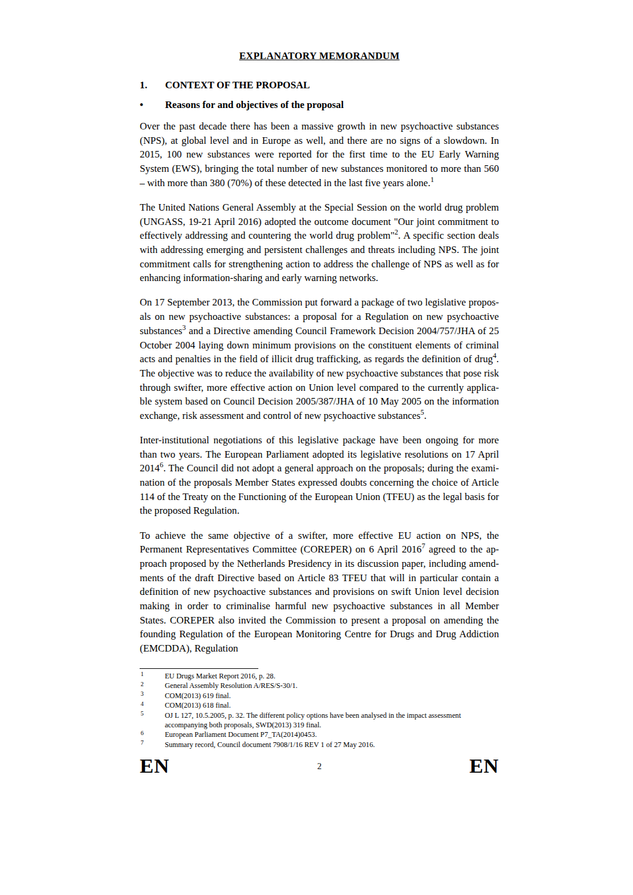EXPLANATORY MEMORANDUM
1. CONTEXT OF THE PROPOSAL
• Reasons for and objectives of the proposal
Over the past decade there has been a massive growth in new psychoactive substances (NPS), at global level and in Europe as well, and there are no signs of a slowdown. In 2015, 100 new substances were reported for the first time to the EU Early Warning System (EWS), bringing the total number of new substances monitored to more than 560 – with more than 380 (70%) of these detected in the last five years alone.1
The United Nations General Assembly at the Special Session on the world drug problem (UNGASS, 19-21 April 2016) adopted the outcome document "Our joint commitment to effectively addressing and countering the world drug problem"2. A specific section deals with addressing emerging and persistent challenges and threats including NPS. The joint commitment calls for strengthening action to address the challenge of NPS as well as for enhancing information-sharing and early warning networks.
On 17 September 2013, the Commission put forward a package of two legislative proposals on new psychoactive substances: a proposal for a Regulation on new psychoactive substances3 and a Directive amending Council Framework Decision 2004/757/JHA of 25 October 2004 laying down minimum provisions on the constituent elements of criminal acts and penalties in the field of illicit drug trafficking, as regards the definition of drug4. The objective was to reduce the availability of new psychoactive substances that pose risk through swifter, more effective action on Union level compared to the currently applicable system based on Council Decision 2005/387/JHA of 10 May 2005 on the information exchange, risk assessment and control of new psychoactive substances5.
Inter-institutional negotiations of this legislative package have been ongoing for more than two years. The European Parliament adopted its legislative resolutions on 17 April 20146. The Council did not adopt a general approach on the proposals; during the examination of the proposals Member States expressed doubts concerning the choice of Article 114 of the Treaty on the Functioning of the European Union (TFEU) as the legal basis for the proposed Regulation.
To achieve the same objective of a swifter, more effective EU action on NPS, the Permanent Representatives Committee (COREPER) on 6 April 20167 agreed to the approach proposed by the Netherlands Presidency in its discussion paper, including amendments of the draft Directive based on Article 83 TFEU that will in particular contain a definition of new psychoactive substances and provisions on swift Union level decision making in order to criminalise harmful new psychoactive substances in all Member States. COREPER also invited the Commission to present a proposal on amending the founding Regulation of the European Monitoring Centre for Drugs and Drug Addiction (EMCDDA), Regulation
1 EU Drugs Market Report 2016, p. 28.
2 General Assembly Resolution A/RES/S-30/1.
3 COM(2013) 619 final.
4 COM(2013) 618 final.
5 OJ L 127, 10.5.2005, p. 32. The different policy options have been analysed in the impact assessmentaccompanying both proposals, SWD(2013) 319 final.
6 European Parliament Document P7_TA(2014)0453.
7 Summary record, Council document 7908/1/16 REV 1 of 27 May 2016.
EN 2 EN